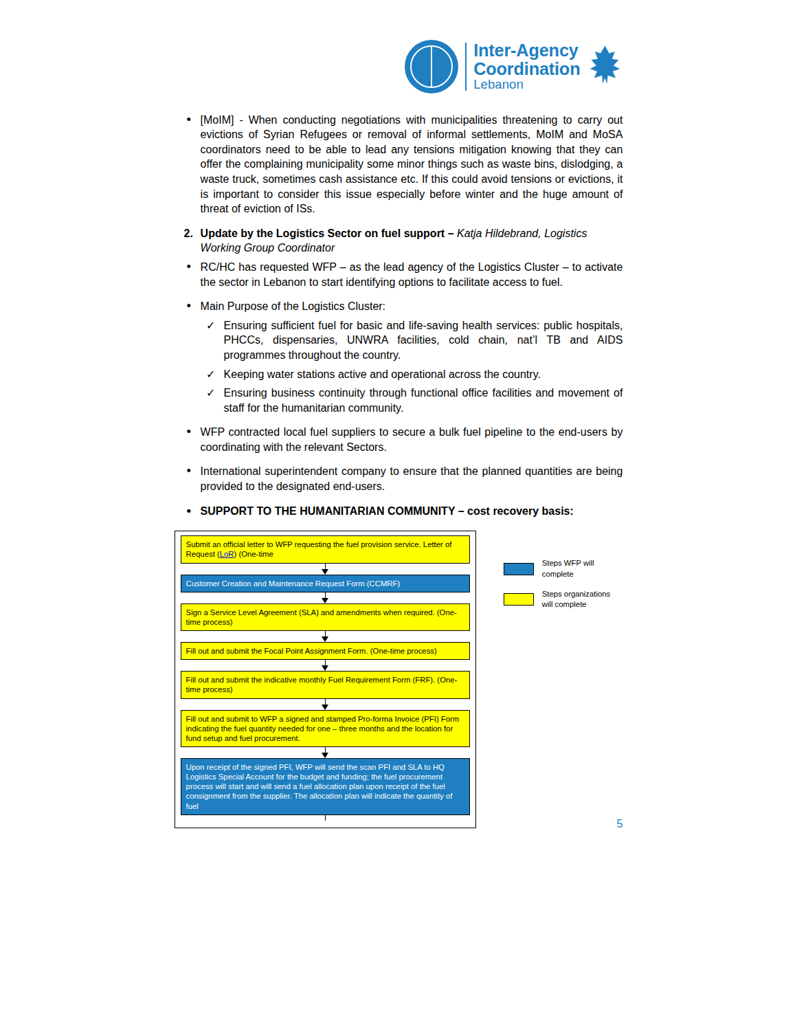Inter-Agency
Coordination
Lebanon
[MoIM] - When conducting negotiations with municipalities threatening to carry out evictions of Syrian Refugees or removal of informal settlements, MoIM and MoSA coordinators need to be able to lead any tensions mitigation knowing that they can offer the complaining municipality some minor things such as waste bins, dislodging, a waste truck, sometimes cash assistance etc. If this could avoid tensions or evictions, it is important to consider this issue especially before winter and the huge amount of threat of eviction of ISs.
Update by the Logistics Sector on fuel support – Katja Hildebrand, Logistics Working Group Coordinator
RC/HC has requested WFP – as the lead agency of the Logistics Cluster – to activate the sector in Lebanon to start identifying options to facilitate access to fuel.
Main Purpose of the Logistics Cluster:
Ensuring sufficient fuel for basic and life-saving health services: public hospitals, PHCCs, dispensaries, UNWRA facilities, cold chain, nat’l TB and AIDS programmes throughout the country.
Keeping water stations active and operational across the country.
Ensuring business continuity through functional office facilities and movement of staff for the humanitarian community.
WFP contracted local fuel suppliers to secure a bulk fuel pipeline to the end-users by coordinating with the relevant Sectors.
International superintendent company to ensure that the planned quantities are being provided to the designated end-users.
SUPPORT TO THE HUMANITARIAN COMMUNITY – cost recovery basis:
Submit an official letter to WFP requesting the fuel provision service. Letter of Request (LoR) (One-time
Customer Creation and Maintenance Request Form (CCMRF)
Sign a Service Level Agreement (SLA) and amendments when required. (One-time process)
Fill out and submit the Focal Point Assignment Form. (One-time process)
Fill out and submit the indicative monthly Fuel Requirement Form (FRF). (One-time process)
Fill out and submit to WFP a signed and stamped Pro-forma Invoice (PFI) Form indicating the fuel quantity needed for one – three months and the location for fund setup and fuel procurement.
Upon receipt of the signed PFI, WFP will send the scan PFI and SLA to HQ Logistics Special Account for the budget and funding; the fuel procurement process will start and will send a fuel allocation plan upon receipt of the fuel consignment from the supplier. The allocation plan will indicate the quantity of fuel
Steps WFP will complete
Steps organizations will complete
5